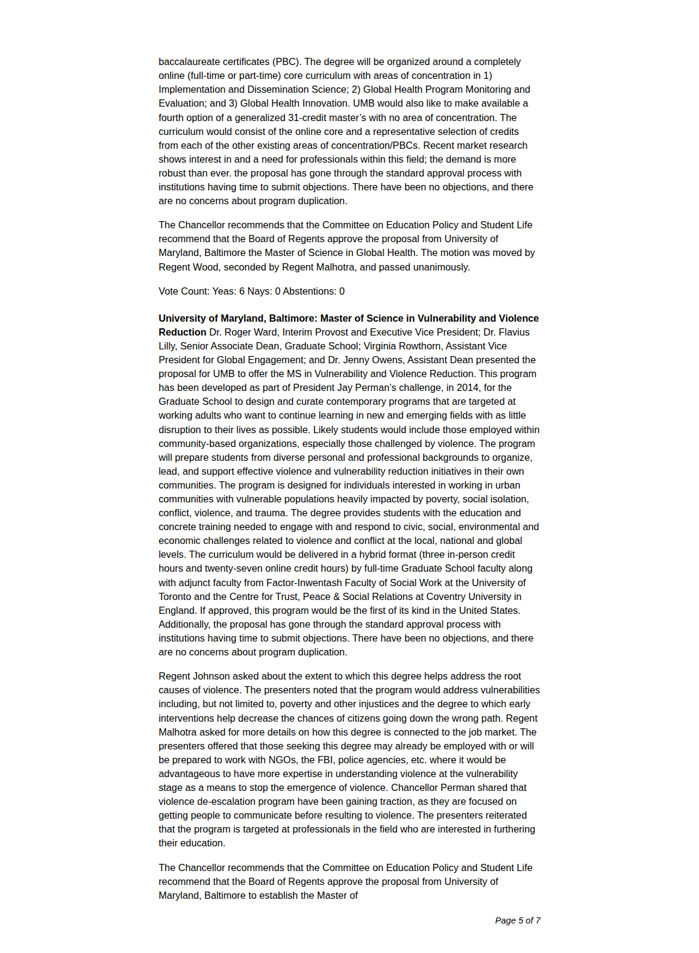baccalaureate certificates (PBC). The degree will be organized around a completely online (full-time or part-time) core curriculum with areas of concentration in 1) Implementation and Dissemination Science; 2) Global Health Program Monitoring and Evaluation; and 3) Global Health Innovation. UMB would also like to make available a fourth option of a generalized 31-credit master’s with no area of concentration. The curriculum would consist of the online core and a representative selection of credits from each of the other existing areas of concentration/PBCs. Recent market research shows interest in and a need for professionals within this field; the demand is more robust than ever. the proposal has gone through the standard approval process with institutions having time to submit objections. There have been no objections, and there are no concerns about program duplication.
The Chancellor recommends that the Committee on Education Policy and Student Life recommend that the Board of Regents approve the proposal from University of Maryland, Baltimore the Master of Science in Global Health. The motion was moved by Regent Wood, seconded by Regent Malhotra, and passed unanimously.
Vote Count: Yeas: 6 Nays: 0 Abstentions: 0
University of Maryland, Baltimore: Master of Science in Vulnerability and Violence Reduction
Dr. Roger Ward, Interim Provost and Executive Vice President; Dr. Flavius Lilly, Senior Associate Dean, Graduate School; Virginia Rowthorn, Assistant Vice President for Global Engagement; and Dr. Jenny Owens, Assistant Dean presented the proposal for UMB to offer the MS in Vulnerability and Violence Reduction. This program has been developed as part of President Jay Perman’s challenge, in 2014, for the Graduate School to design and curate contemporary programs that are targeted at working adults who want to continue learning in new and emerging fields with as little disruption to their lives as possible. Likely students would include those employed within community-based organizations, especially those challenged by violence. The program will prepare students from diverse personal and professional backgrounds to organize, lead, and support effective violence and vulnerability reduction initiatives in their own communities. The program is designed for individuals interested in working in urban communities with vulnerable populations heavily impacted by poverty, social isolation, conflict, violence, and trauma. The degree provides students with the education and concrete training needed to engage with and respond to civic, social, environmental and economic challenges related to violence and conflict at the local, national and global levels. The curriculum would be delivered in a hybrid format (three in-person credit hours and twenty-seven online credit hours) by full-time Graduate School faculty along with adjunct faculty from Factor-Inwentash Faculty of Social Work at the University of Toronto and the Centre for Trust, Peace & Social Relations at Coventry University in England. If approved, this program would be the first of its kind in the United States. Additionally, the proposal has gone through the standard approval process with institutions having time to submit objections. There have been no objections, and there are no concerns about program duplication.
Regent Johnson asked about the extent to which this degree helps address the root causes of violence. The presenters noted that the program would address vulnerabilities including, but not limited to, poverty and other injustices and the degree to which early interventions help decrease the chances of citizens going down the wrong path. Regent Malhotra asked for more details on how this degree is connected to the job market. The presenters offered that those seeking this degree may already be employed with or will be prepared to work with NGOs, the FBI, police agencies, etc. where it would be advantageous to have more expertise in understanding violence at the vulnerability stage as a means to stop the emergence of violence. Chancellor Perman shared that violence de-escalation program have been gaining traction, as they are focused on getting people to communicate before resulting to violence. The presenters reiterated that the program is targeted at professionals in the field who are interested in furthering their education.
The Chancellor recommends that the Committee on Education Policy and Student Life recommend that the Board of Regents approve the proposal from University of Maryland, Baltimore to establish the Master of
Page 5 of 7